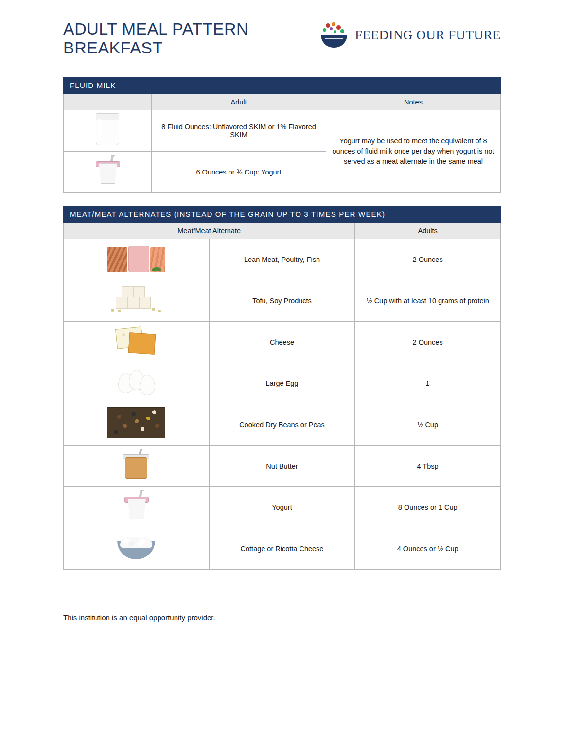ADULT MEAL PATTERN BREAKFAST
FEEDING OUR FUTURE
FLUID MILK
| | Adult | Notes |
| --- | --- | --- |
| | 8 Fluid Ounces: Unflavored SKIM or 1% Flavored SKIM | Yogurt may be used to meet the equivalent of 8 ounces of fluid milk once per day when yogurt is not served as a meat alternate in the same meal |
| | 6 Ounces or ¾ Cup: Yogurt |
MEAT/MEAT ALTERNATES (INSTEAD OF THE GRAIN UP TO 3 TIMES PER WEEK)
| Meat/Meat Alternate | Adults |
| --- | --- |
| | Lean Meat, Poultry, Fish | 2 Ounces |
| | Tofu, Soy Products | ½ Cup with at least 10 grams of protein |
| | Cheese | 2 Ounces |
| | Large Egg | 1 |
| | Cooked Dry Beans or Peas | ½ Cup |
| | Nut Butter | 4 Tbsp |
| | Yogurt | 8 Ounces or 1 Cup |
| | Cottage or Ricotta Cheese | 4 Ounces or ½ Cup |
This institution is an equal opportunity provider.